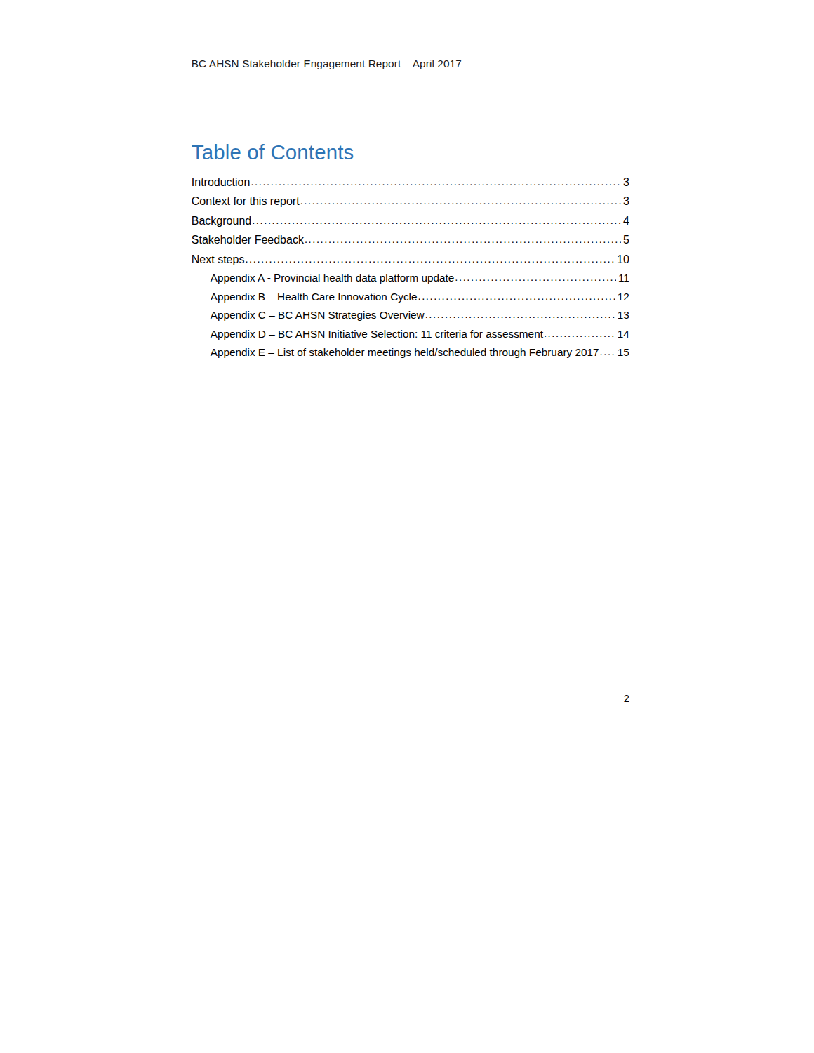BC AHSN Stakeholder Engagement Report – April 2017
Table of Contents
Introduction .................................................................................................................. 3
Context for this report .................................................................................................................. 3
Background .................................................................................................................. 4
Stakeholder Feedback .................................................................................................................. 5
Next steps .................................................................................................................. 10
Appendix A - Provincial health data platform update .................................................................................................................. 11
Appendix B – Health Care Innovation Cycle .................................................................................................................. 12
Appendix C – BC AHSN Strategies Overview .................................................................................................................. 13
Appendix D – BC AHSN Initiative Selection: 11 criteria for assessment .................................................................................................................. 14
Appendix E – List of stakeholder meetings held/scheduled through February 2017 .................................................................................................................. 15
2